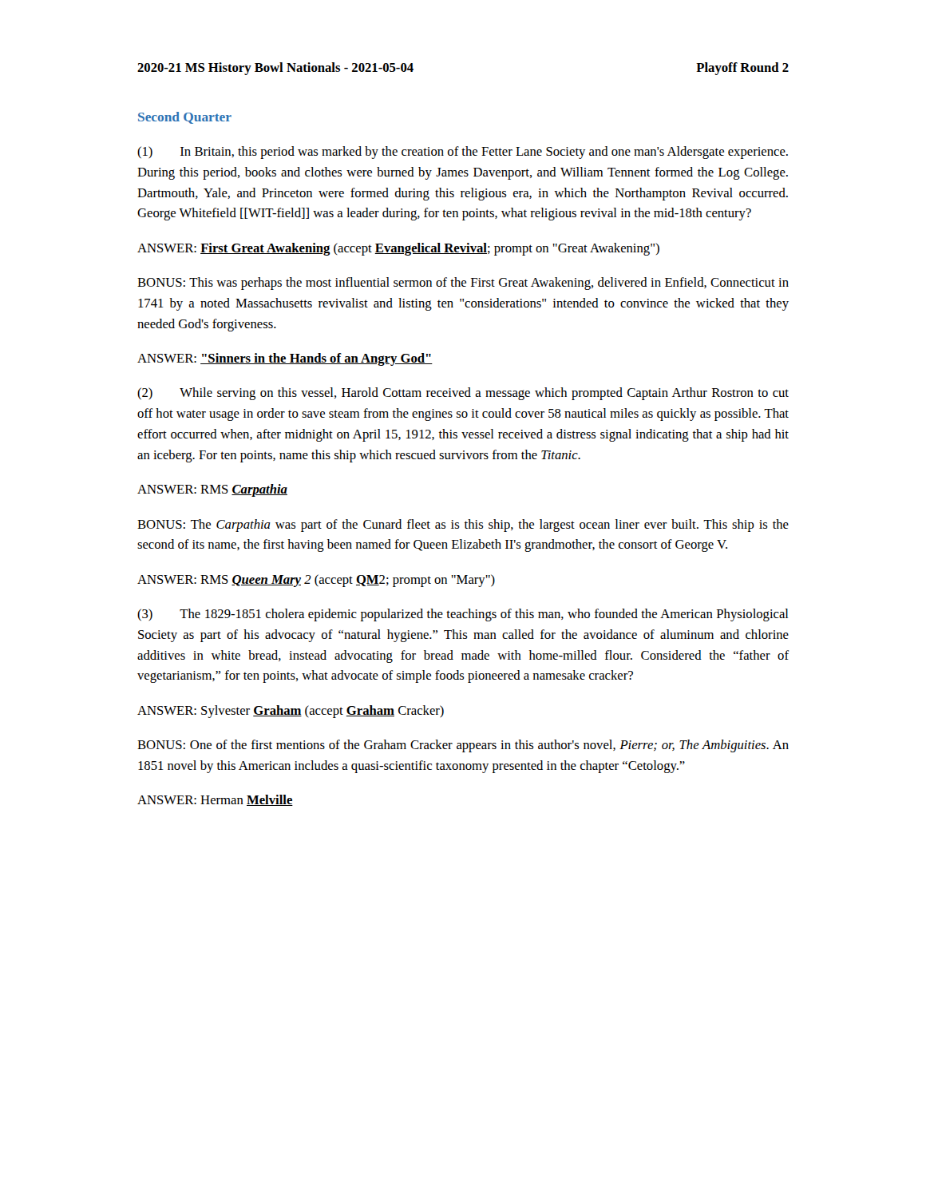2020-21 MS History Bowl Nationals - 2021-05-04 Playoff Round 2
Second Quarter
(1) In Britain, this period was marked by the creation of the Fetter Lane Society and one man's Aldersgate experience. During this period, books and clothes were burned by James Davenport, and William Tennent formed the Log College. Dartmouth, Yale, and Princeton were formed during this religious era, in which the Northampton Revival occurred. George Whitefield [[WIT-field]] was a leader during, for ten points, what religious revival in the mid-18th century?
ANSWER: First Great Awakening (accept Evangelical Revival; prompt on "Great Awakening")
BONUS: This was perhaps the most influential sermon of the First Great Awakening, delivered in Enfield, Connecticut in 1741 by a noted Massachusetts revivalist and listing ten "considerations" intended to convince the wicked that they needed God's forgiveness.
ANSWER: "Sinners in the Hands of an Angry God"
(2) While serving on this vessel, Harold Cottam received a message which prompted Captain Arthur Rostron to cut off hot water usage in order to save steam from the engines so it could cover 58 nautical miles as quickly as possible. That effort occurred when, after midnight on April 15, 1912, this vessel received a distress signal indicating that a ship had hit an iceberg. For ten points, name this ship which rescued survivors from the Titanic.
ANSWER: RMS Carpathia
BONUS: The Carpathia was part of the Cunard fleet as is this ship, the largest ocean liner ever built. This ship is the second of its name, the first having been named for Queen Elizabeth II's grandmother, the consort of George V.
ANSWER: RMS Queen Mary 2 (accept QM2; prompt on "Mary")
(3) The 1829-1851 cholera epidemic popularized the teachings of this man, who founded the American Physiological Society as part of his advocacy of “natural hygiene.” This man called for the avoidance of aluminum and chlorine additives in white bread, instead advocating for bread made with home-milled flour. Considered the “father of vegetarianism,” for ten points, what advocate of simple foods pioneered a namesake cracker?
ANSWER: Sylvester Graham (accept Graham Cracker)
BONUS: One of the first mentions of the Graham Cracker appears in this author's novel, Pierre; or, The Ambiguities. An 1851 novel by this American includes a quasi-scientific taxonomy presented in the chapter “Cetology.”
ANSWER: Herman Melville